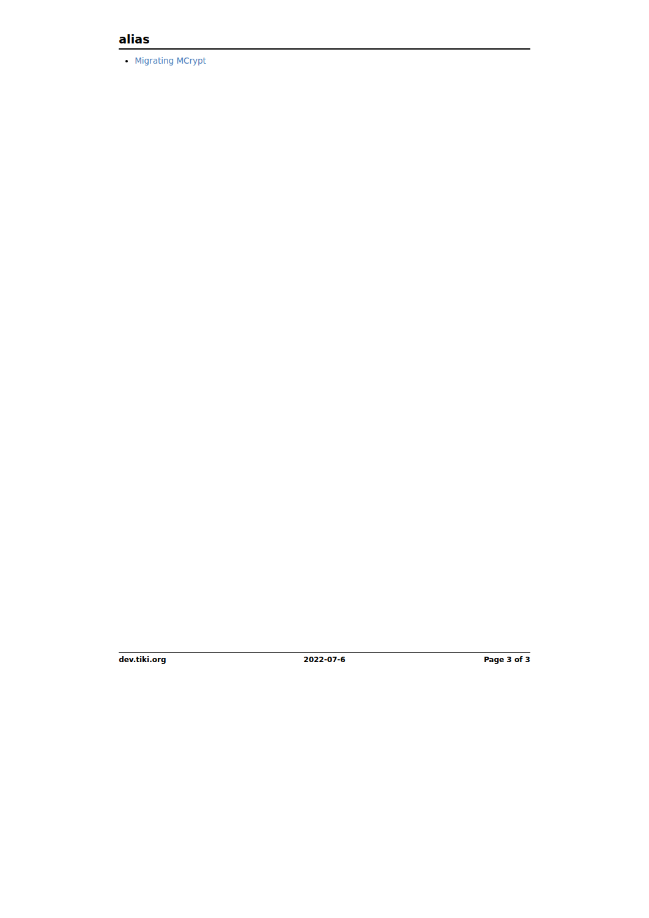alias
Migrating MCrypt
dev.tiki.org
2022-07-6
Page 3 of 3